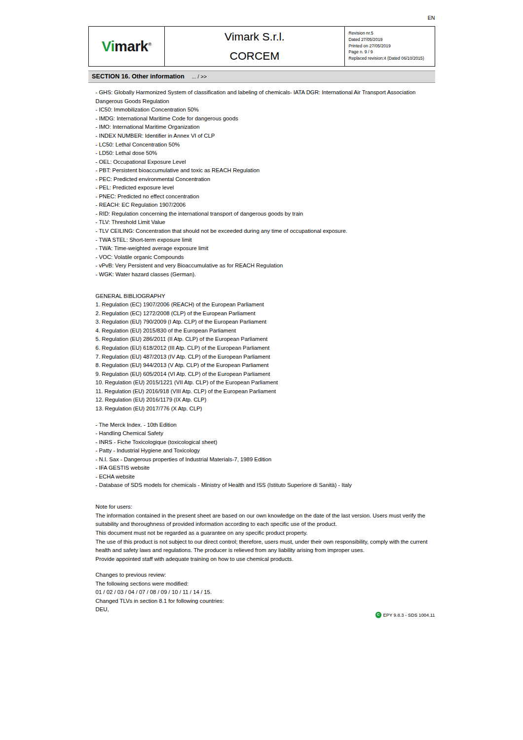EN
| Vi mark ® | Vimark S.r.l. CORCEM | Revision nr.5 Dated 27/05/2019 Printed on 27/05/2019 Page n. 9 / 9 Replaced revision:4 (Dated 06/10/2015) |
SECTION 16. Other information ... / >>
- GHS: Globally Harmonized System of classification and labeling of chemicals- IATA DGR: International Air Transport Association
Dangerous Goods Regulation
- IC50: Immobilization Concentration 50%
- IMDG: International Maritime Code for dangerous goods
- IMO: International Maritime Organization
- INDEX NUMBER: Identifier in Annex VI of CLP
- LC50: Lethal Concentration 50%
- LD50: Lethal dose 50%
- OEL: Occupational Exposure Level
- PBT: Persistent bioaccumulative and toxic as REACH Regulation
- PEC: Predicted environmental Concentration
- PEL: Predicted exposure level
- PNEC: Predicted no effect concentration
- REACH: EC Regulation 1907/2006
- RID: Regulation concerning the international transport of dangerous goods by train
- TLV: Threshold Limit Value
- TLV CEILING: Concentration that should not be exceeded during any time of occupational exposure.
- TWA STEL: Short-term exposure limit
- TWA: Time-weighted average exposure limit
- VOC: Volatile organic Compounds
- vPvB: Very Persistent and very Bioaccumulative as for REACH Regulation
- WGK: Water hazard classes (German).
GENERAL BIBLIOGRAPHY
1. Regulation (EC) 1907/2006 (REACH) of the European Parliament
2. Regulation (EC) 1272/2008 (CLP) of the European Parliament
3. Regulation (EU) 790/2009 (I Atp. CLP) of the European Parliament
4. Regulation (EU) 2015/830 of the European Parliament
5. Regulation (EU) 286/2011 (II Atp. CLP) of the European Parliament
6. Regulation (EU) 618/2012 (III Atp. CLP) of the European Parliament
7. Regulation (EU) 487/2013 (IV Atp. CLP) of the European Parliament
8. Regulation (EU) 944/2013 (V Atp. CLP) of the European Parliament
9. Regulation (EU) 605/2014 (VI Atp. CLP) of the European Parliament
10. Regulation (EU) 2015/1221 (VII Atp. CLP) of the European Parliament
11. Regulation (EU) 2016/918 (VIII Atp. CLP) of the European Parliament
12. Regulation (EU) 2016/1179 (IX Atp. CLP)
13. Regulation (EU) 2017/776 (X Atp. CLP)
- The Merck Index. - 10th Edition
- Handling Chemical Safety
- INRS - Fiche Toxicologique (toxicological sheet)
- Patty - Industrial Hygiene and Toxicology
- N.I. Sax - Dangerous properties of Industrial Materials-7, 1989 Edition
- IFA GESTIS website
- ECHA website
- Database of SDS models for chemicals - Ministry of Health and ISS (Istituto Superiore di Sanità) - Italy
Note for users:
The information contained in the present sheet are based on our own knowledge on the date of the last version. Users must verify the suitability and thoroughness of provided information according to each specific use of the product.
This document must not be regarded as a guarantee on any specific product property.
The use of this product is not subject to our direct control; therefore, users must, under their own responsibility, comply with the current health and safety laws and regulations. The producer is relieved from any liability arising from improper uses.
Provide appointed staff with adequate training on how to use chemical products.
Changes to previous review:
The following sections were modified:
01 / 02 / 03 / 04 / 07 / 08 / 09 / 10 / 11 / 14 / 15.
Changed TLVs in section 8.1 for following countries:
DEU,
CEPY 9.8.3 - SDS 1004.11